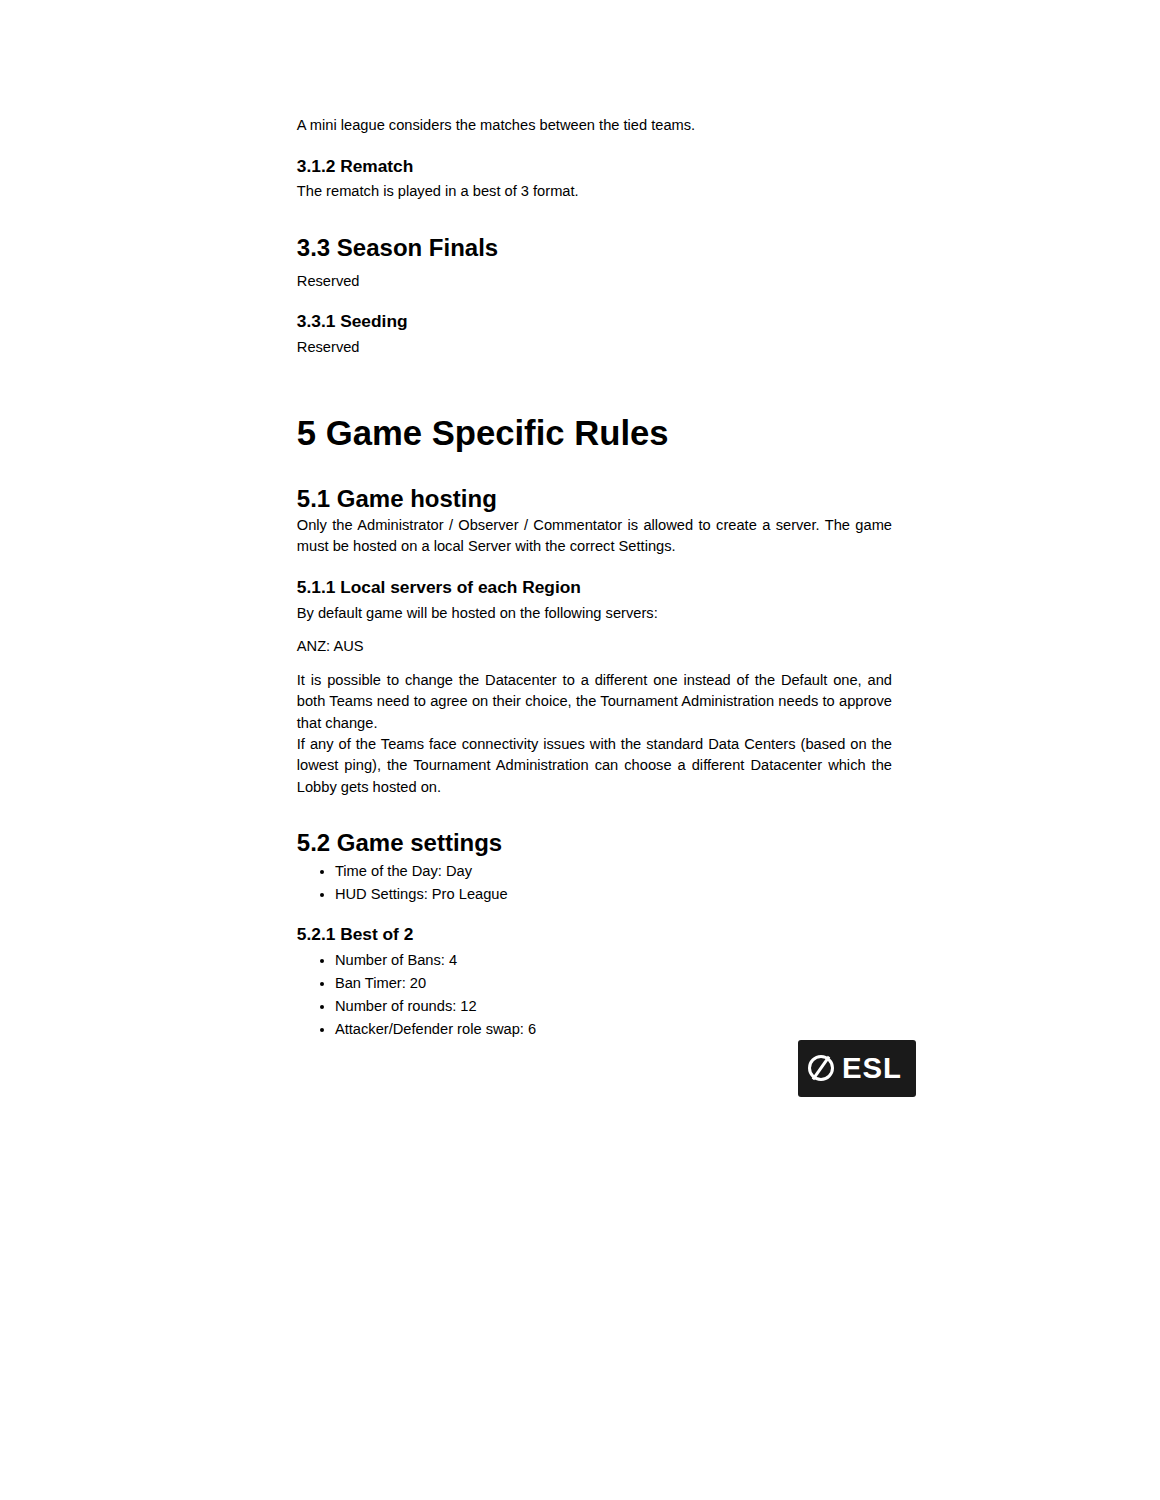A mini league considers the matches between the tied teams.
3.1.2 Rematch
The rematch is played in a best of 3 format.
3.3 Season Finals
Reserved
3.3.1 Seeding
Reserved
5 Game Specific Rules
5.1 Game hosting
Only the Administrator / Observer / Commentator is allowed to create a server. The game must be hosted on a local Server with the correct Settings.
5.1.1 Local servers of each Region
By default game will be hosted on the following servers:
ANZ: AUS
It is possible to change the Datacenter to a different one instead of the Default one, and both Teams need to agree on their choice, the Tournament Administration needs to approve that change.
If any of the Teams face connectivity issues with the standard Data Centers (based on the lowest ping), the Tournament Administration can choose a different Datacenter which the Lobby gets hosted on.
5.2 Game settings
Time of the Day: Day
HUD Settings: Pro League
5.2.1 Best of 2
Number of Bans: 4
Ban Timer: 20
Number of rounds: 12
Attacker/Defender role swap: 6
ESL